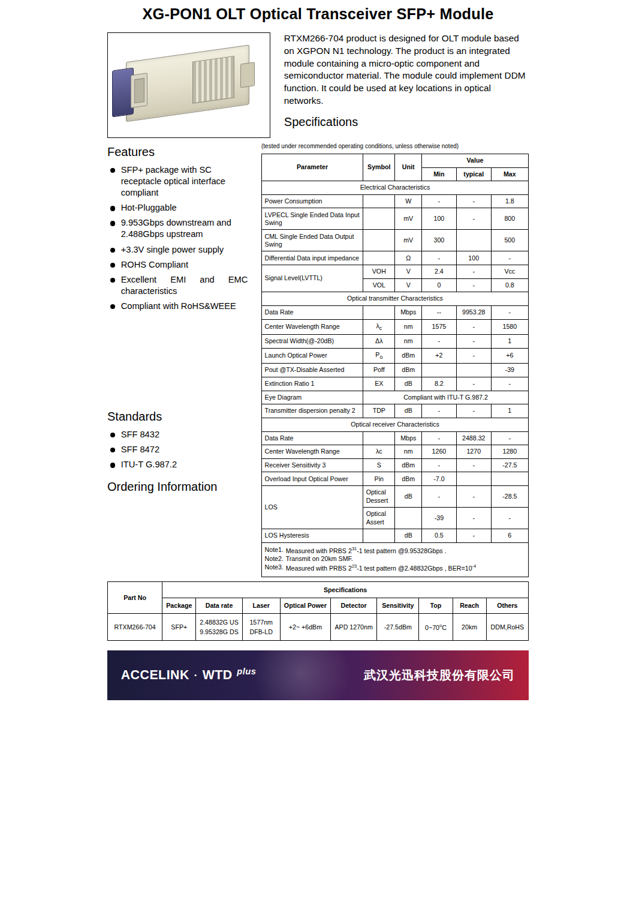XG-PON1 OLT Optical Transceiver SFP+ Module
RTXM266-704 product is designed for OLT module based on XGPON N1 technology. The product is an integrated module containing a micro-optic component and semiconductor material. The module could implement DDM function. It could be used at key locations in optical networks.
Specifications
Features
SFP+ package with SC receptacle optical interface compliant
Hot-Pluggable
9.953Gbps downstream and 2.488Gbps upstream
+3.3V single power supply
ROHS Compliant
Excellent EMI and EMC characteristics
Compliant with RoHS&WEEE
Standards
SFF 8432
SFF 8472
ITU-T G.987.2
Ordering Information
(tested under recommended operating conditions, unless otherwise noted)
| Parameter | Symbol | Unit | Value |
| --- | --- | --- | --- |
| Min | typical | Max |
| Electrical Characteristics |
| Power Consumption | | W | - | - | 1.8 |
| LVPECL Single Ended Data Input Swing | | mV | 100 | - | 800 |
| CML Single Ended Data Output Swing | | mV | 300 | | 500 |
| Differential Data input impedance | | Ω | - | 100 | - |
| Signal Level(LVTTL) | VOH | V | 2.4 | - | Vcc |
| VOL | V | 0 | - | 0.8 |
| Optical transmitter Characteristics |
| Data Rate | | Mbps | -- | 9953.28 | - |
| Center Wavelength Range | λ c | nm | 1575 | - | 1580 |
| Spectral Width(@-20dB) | Δλ | nm | - | - | 1 |
| Launch Optical Power | P o | dBm | +2 | - | +6 |
| Pout @TX-Disable Asserted | Poff | dBm | | | -39 |
| Extinction Ratio 1 | EX | dB | 8.2 | - | - |
| Eye Diagram | Compliant with ITU-T G.987.2 |
| Transmitter dispersion penalty 2 | TDP | dB | - | - | 1 |
| Optical receiver Characteristics |
| Data Rate | | Mbps | - | 2488.32 | - |
| Center Wavelength Range | λc | nm | 1260 | 1270 | 1280 |
| Receiver Sensitivity 3 | S | dBm | - | - | -27.5 |
| Overload Input Optical Power | Pin | dBm | -7.0 | | |
| LOS | Optical Dessert | dB | - | - | -28.5 |
| Optical Assert | | -39 | - | - |
| LOS Hysteresis | | dB | 0.5 | - | 6 |
| Note1. | Measured with PRBS 2 31 -1 test pattern @9.95328Gbps . |
| Note2. | Transmit on 20km SMF. |
| Note3. | Measured with PRBS 2 23 -1 test pattern @2.48832Gbps , BER=10 -4 |
| Part No | Specifications |
| --- | --- |
| Package | Data rate | Laser | Optical Power | Detector | Sensitivity | Top | Reach | Others |
| RTXM266-704 | SFP+ | 2.48832G US 9.95328G DS | 1577nm DFB-LD | +2~ +6dBm | APD 1270nm | -27.5dBm | 0~70 o C | 20km | DDM,RoHS |
ACCELINK · WTD plus
武汉光迅科技股份有限公司